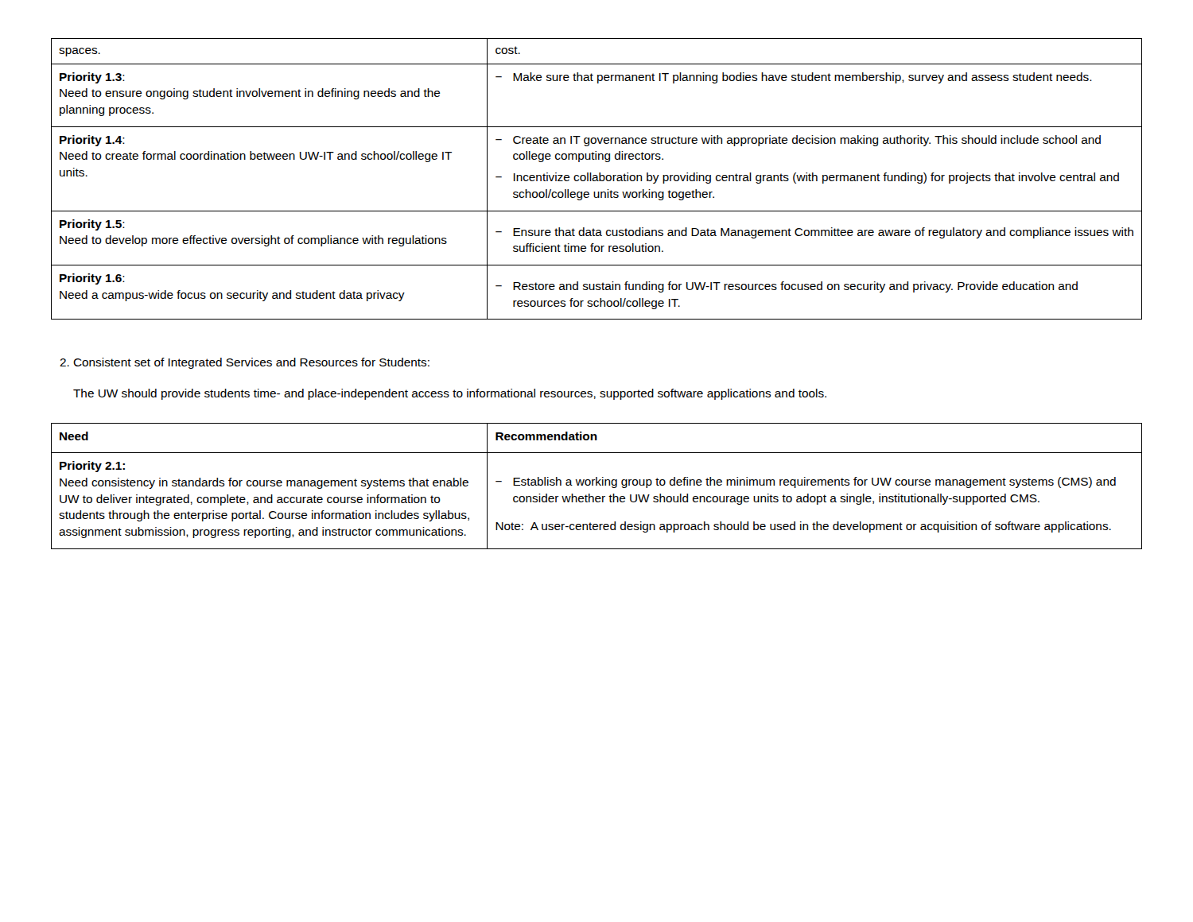| spaces. | cost. |
| Priority 1.3 : Need to ensure ongoing student involvement in defining needs and the planning process. | Make sure that permanent IT planning bodies have student membership, survey and assess student needs. |
| Priority 1.4 : Need to create formal coordination between UW-IT and school/college IT units. | Create an IT governance structure with appropriate decision making authority. This should include school and college computing directors. Incentivize collaboration by providing central grants (with permanent funding) for projects that involve central and school/college units working together. |
| Priority 1.5 : Need to develop more effective oversight of compliance with regulations | Ensure that data custodians and Data Management Committee are aware of regulatory and compliance issues with sufficient time for resolution. |
| Priority 1.6 : Need a campus-wide focus on security and student data privacy | Restore and sustain funding for UW-IT resources focused on security and privacy. Provide education and resources for school/college IT. |
Consistent set of Integrated Services and Resources for Students:
The UW should provide students time- and place-independent access to informational resources, supported software applications and tools.
| Need | Recommendation |
| --- | --- |
| Priority 2.1: Need consistency in standards for course management systems that enable UW to deliver integrated, complete, and accurate course information to students through the enterprise portal. Course information includes syllabus, assignment submission, progress reporting, and instructor communications. | Establish a working group to define the minimum requirements for UW course management systems (CMS) and consider whether the UW should encourage units to adopt a single, institutionally-supported CMS. Note: A user-centered design approach should be used in the development or acquisition of software applications. |